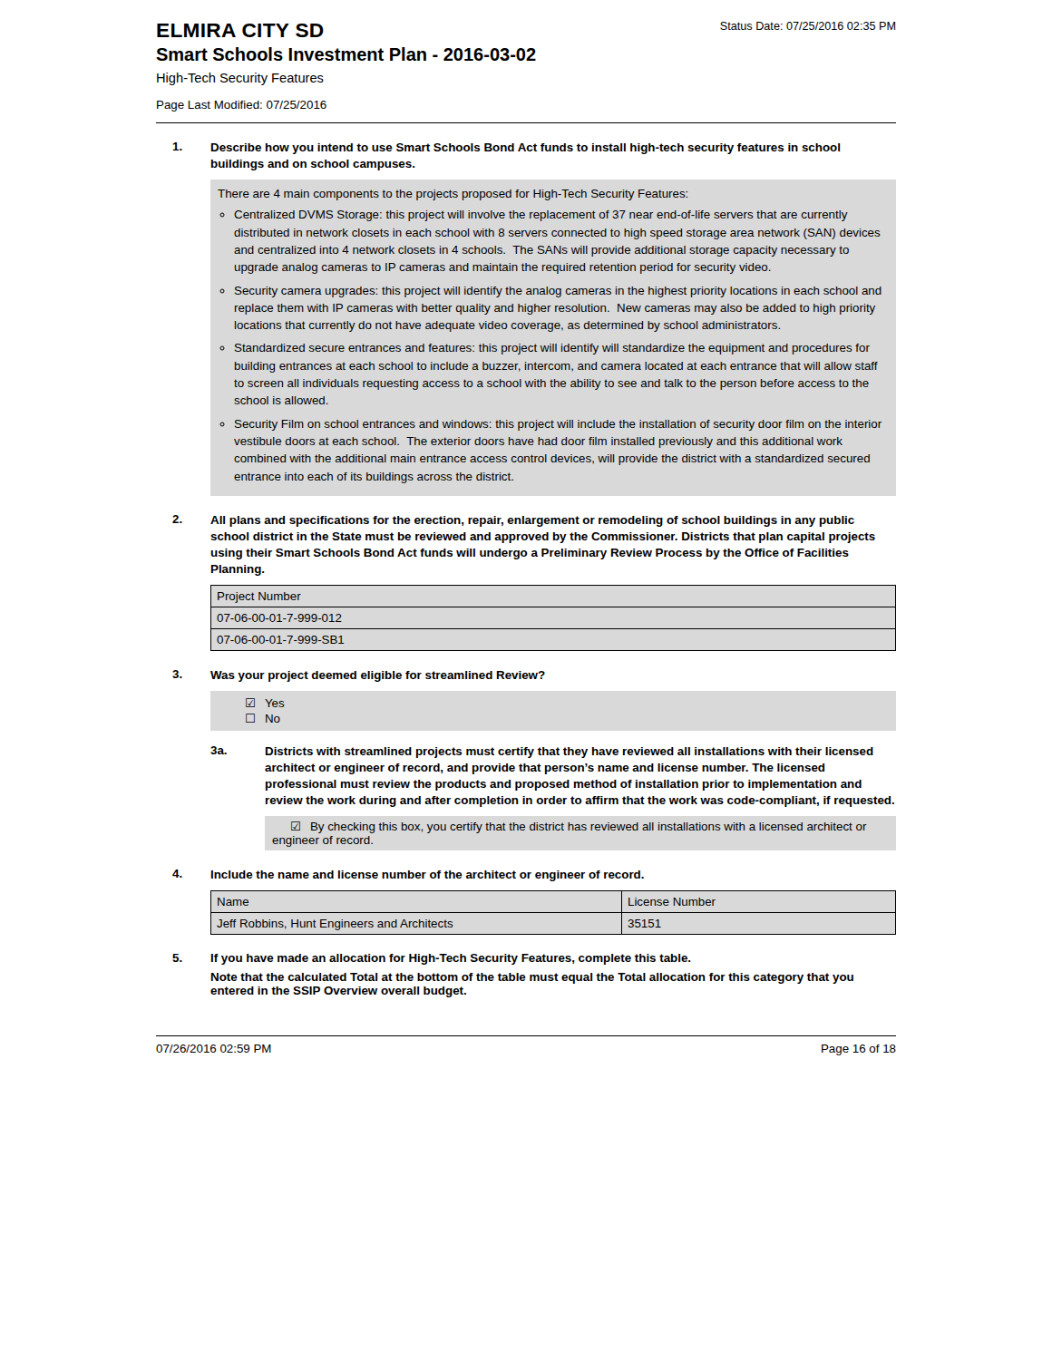Status Date: 07/25/2016 02:35 PM
ELMIRA CITY SD
Smart Schools Investment Plan - 2016-03-02
High-Tech Security Features
Page Last Modified: 07/25/2016
Describe how you intend to use Smart Schools Bond Act funds to install high-tech security features in school buildings and on school campuses.
There are 4 main components to the projects proposed for High-Tech Security Features:
Centralized DVMS Storage: this project will involve the replacement of 37 near end-of-life servers that are currently distributed in network closets in each school with 8 servers connected to high speed storage area network (SAN) devices and centralized into 4 network closets in 4 schools. The SANs will provide additional storage capacity necessary to upgrade analog cameras to IP cameras and maintain the required retention period for security video.
Security camera upgrades: this project will identify the analog cameras in the highest priority locations in each school and replace them with IP cameras with better quality and higher resolution. New cameras may also be added to high priority locations that currently do not have adequate video coverage, as determined by school administrators.
Standardized secure entrances and features: this project will identify will standardize the equipment and procedures for building entrances at each school to include a buzzer, intercom, and camera located at each entrance that will allow staff to screen all individuals requesting access to a school with the ability to see and talk to the person before access to the school is allowed.
Security Film on school entrances and windows: this project will include the installation of security door film on the interior vestibule doors at each school. The exterior doors have had door film installed previously and this additional work combined with the additional main entrance access control devices, will provide the district with a standardized secured entrance into each of its buildings across the district.
All plans and specifications for the erection, repair, enlargement or remodeling of school buildings in any public school district in the State must be reviewed and approved by the Commissioner. Districts that plan capital projects using their Smart Schools Bond Act funds will undergo a Preliminary Review Process by the Office of Facilities Planning.
| Project Number |
| --- |
| 07-06-00-01-7-999-012 |
| 07-06-00-01-7-999-SB1 |
Was your project deemed eligible for streamlined Review?
☑Yes
☐No
3a.
Districts with streamlined projects must certify that they have reviewed all installations with their licensed architect or engineer of record, and provide that person’s name and license number. The licensed professional must review the products and proposed method of installation prior to implementation and review the work during and after completion in order to affirm that the work was code-compliant, if requested.
☑By checking this box, you certify that the district has reviewed all installations with a licensed architect or engineer of record.
Include the name and license number of the architect or engineer of record.
| Name | License Number |
| --- | --- |
| Jeff Robbins, Hunt Engineers and Architects | 35151 |
If you have made an allocation for High-Tech Security Features, complete this table.
Note that the calculated Total at the bottom of the table must equal the Total allocation for this category that you entered in the SSIP Overview overall budget.
07/26/2016 02:59 PM
Page 16 of 18